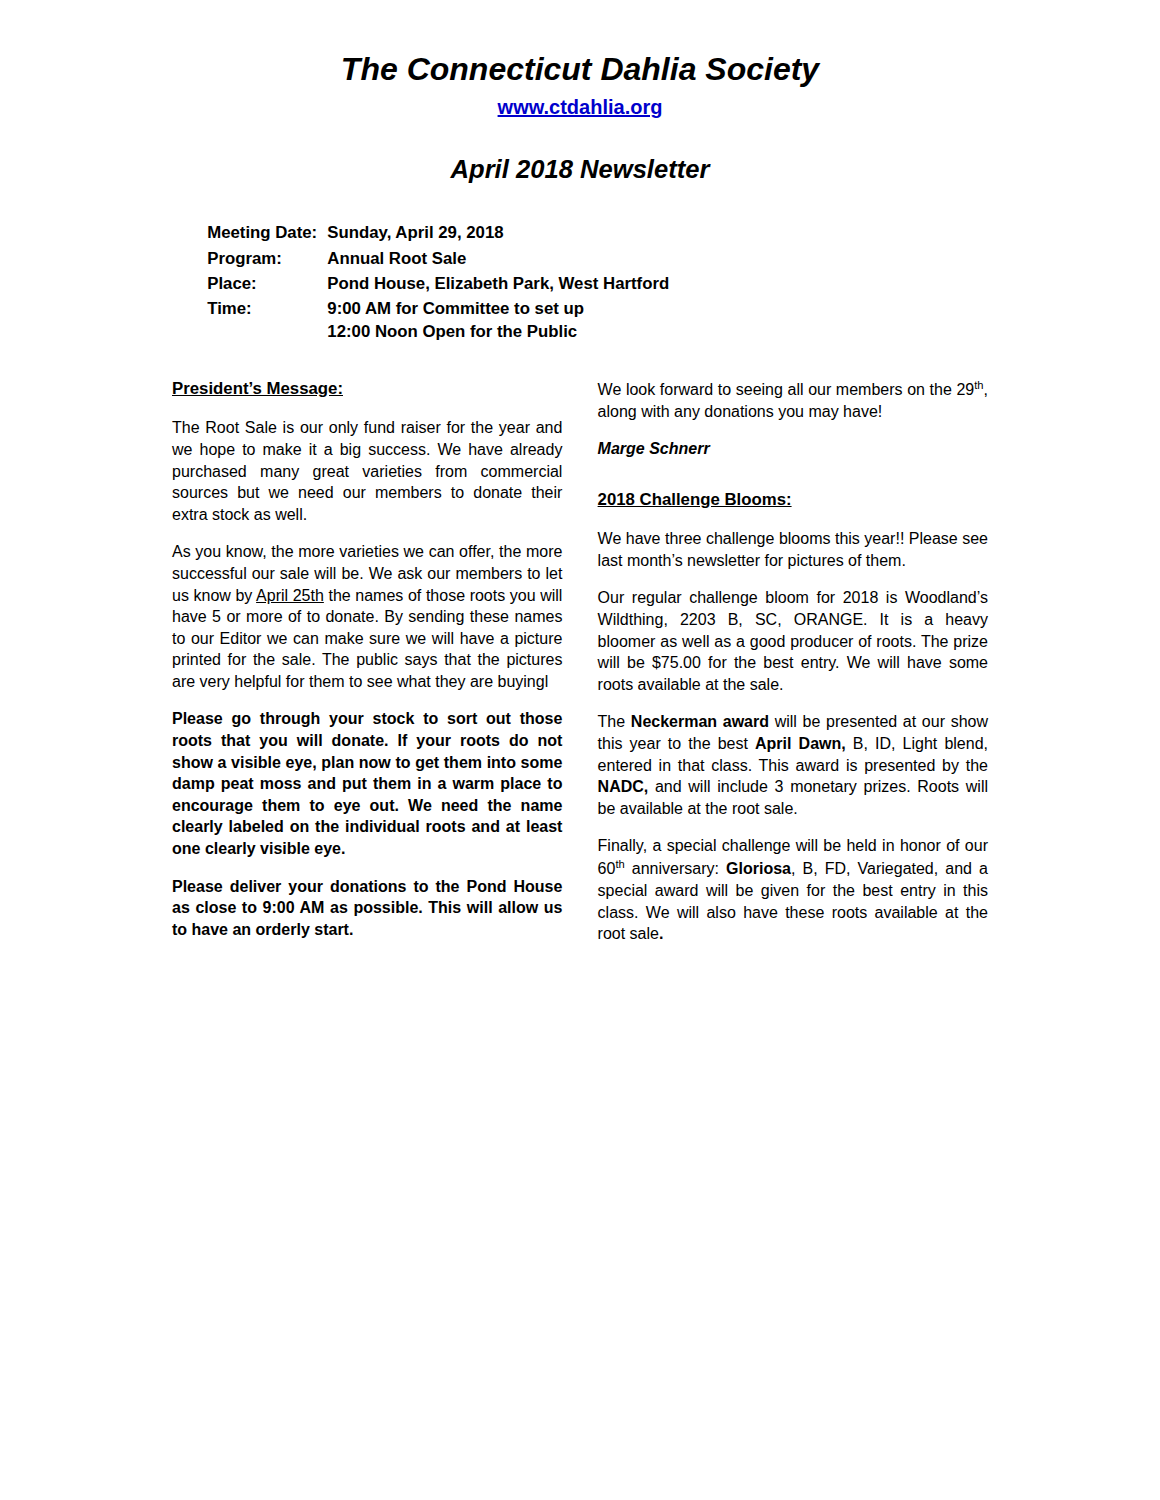The Connecticut Dahlia Society
www.ctdahlia.org
April 2018 Newsletter
| Meeting Date: | Sunday, April 29, 2018 |
| Program: | Annual Root Sale |
| Place: | Pond House, Elizabeth Park, West Hartford |
| Time: | 9:00 AM for Committee to set up 12:00 Noon Open for the Public |
President’s Message:
The Root Sale is our only fund raiser for the year and we hope to make it a big success. We have already purchased many great varieties from commercial sources but we need our members to donate their extra stock as well.
As you know, the more varieties we can offer, the more successful our sale will be. We ask our members to let us know by April 25th the names of those roots you will have 5 or more of to donate. By sending these names to our Editor we can make sure we will have a picture printed for the sale. The public says that the pictures are very helpful for them to see what they are buyingl
Please go through your stock to sort out those roots that you will donate. If your roots do not show a visible eye, plan now to get them into some damp peat moss and put them in a warm place to encourage them to eye out. We need the name clearly labeled on the individual roots and at least one clearly visible eye.
Please deliver your donations to the Pond House as close to 9:00 AM as possible. This will allow us to have an orderly start.
We look forward to seeing all our members on the 29th, along with any donations you may have!
Marge Schnerr
2018 Challenge Blooms:
We have three challenge blooms this year!! Please see last month’s newsletter for pictures of them.
Our regular challenge bloom for 2018 is Woodland’s Wildthing, 2203 B, SC, ORANGE. It is a heavy bloomer as well as a good producer of roots. The prize will be $75.00 for the best entry. We will have some roots available at the sale.
The Neckerman award will be presented at our show this year to the best April Dawn, B, ID, Light blend, entered in that class. This award is presented by the NADC, and will include 3 monetary prizes. Roots will be available at the root sale.
Finally, a special challenge will be held in honor of our 60th anniversary: Gloriosa, B, FD, Variegated, and a special award will be given for the best entry in this class. We will also have these roots available at the root sale.